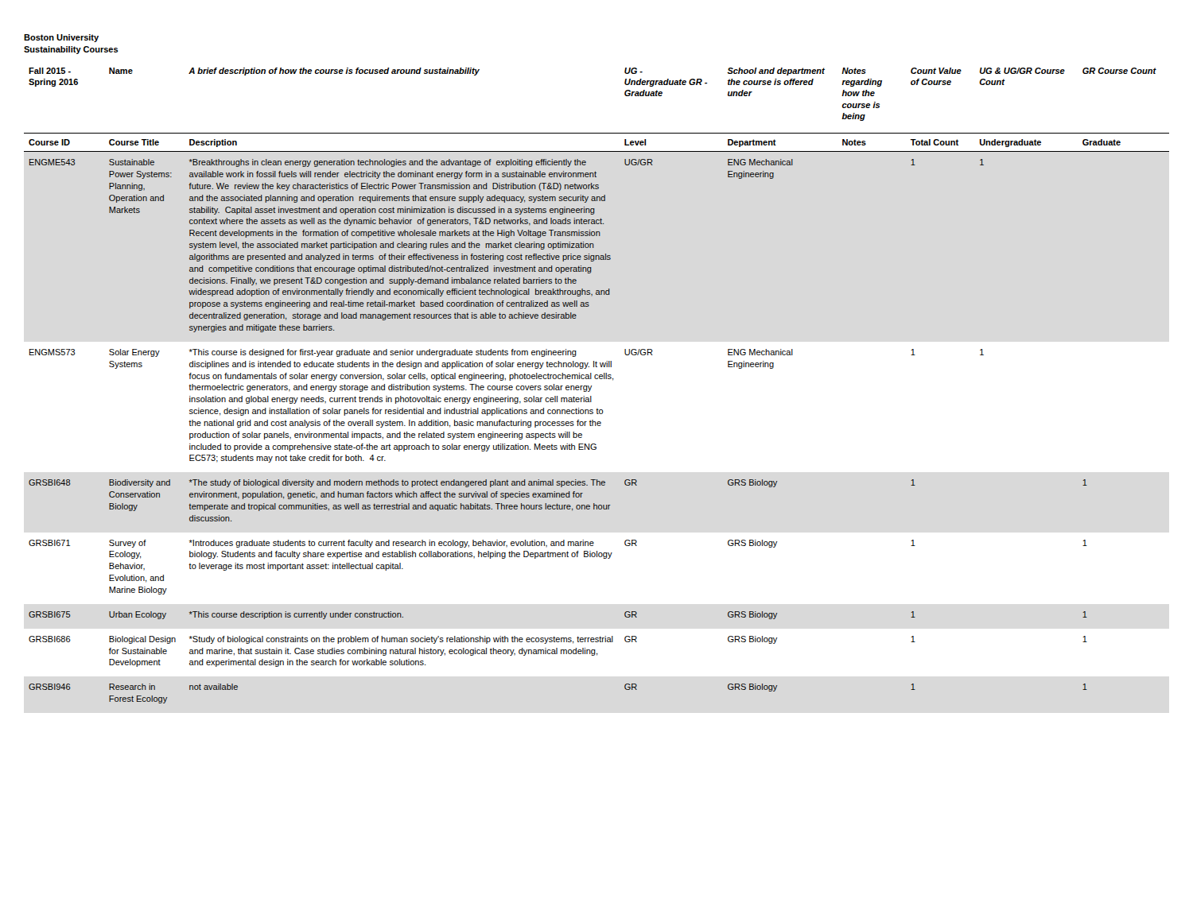Boston University
Sustainability Courses
| Fall 2015 - Spring 2016 | Name | A brief description of how the course is focused around sustainability | UG - Undergraduate GR - Graduate | School and department the course is offered under | Notes regarding how the course is being | Count Value of Course | UG & UG/GR Course Count | GR Course Count |
| Course ID | Course Title | Description | Level | Department | Notes | Total Count | Undergraduate | Graduate |
| ENGME543 | Sustainable Power Systems: Planning, Operation and Markets | *Breakthroughs in clean energy generation technologies and the advantage of exploiting efficiently the available work in fossil fuels will render electricity the dominant energy form in a sustainable environment future. We review the key characteristics of Electric Power Transmission and Distribution (T&D) networks and the associated planning and operation requirements that ensure supply adequacy, system security and stability. Capital asset investment and operation cost minimization is discussed in a systems engineering context where the assets as well as the dynamic behavior of generators, T&D networks, and loads interact. Recent developments in the formation of competitive wholesale markets at the High Voltage Transmission system level, the associated market participation and clearing rules and the market clearing optimization algorithms are presented and analyzed in terms of their effectiveness in fostering cost reflective price signals and competitive conditions that encourage optimal distributed/not-centralized investment and operating decisions. Finally, we present T&D congestion and supply-demand imbalance related barriers to the widespread adoption of environmentally friendly and economically efficient technological breakthroughs, and propose a systems engineering and real-time retail-market based coordination of centralized as well as decentralized generation, storage and load management resources that is able to achieve desirable synergies and mitigate these barriers. | UG/GR | ENG Mechanical Engineering | | 1 | 1 | |
| ENGMS573 | Solar Energy Systems | *This course is designed for first-year graduate and senior undergraduate students from engineering disciplines and is intended to educate students in the design and application of solar energy technology. It will focus on fundamentals of solar energy conversion, solar cells, optical engineering, photoelectrochemical cells, thermoelectric generators, and energy storage and distribution systems. The course covers solar energy insolation and global energy needs, current trends in photovoltaic energy engineering, solar cell material science, design and installation of solar panels for residential and industrial applications and connections to the national grid and cost analysis of the overall system. In addition, basic manufacturing processes for the production of solar panels, environmental impacts, and the related system engineering aspects will be included to provide a comprehensive state-of-the art approach to solar energy utilization. Meets with ENG EC573; students may not take credit for both. 4 cr. | UG/GR | ENG Mechanical Engineering | | 1 | 1 | |
| GRSBI648 | Biodiversity and Conservation Biology | *The study of biological diversity and modern methods to protect endangered plant and animal species. The environment, population, genetic, and human factors which affect the survival of species examined for temperate and tropical communities, as well as terrestrial and aquatic habitats. Three hours lecture, one hour discussion. | GR | GRS Biology | | 1 | | 1 |
| GRSBI671 | Survey of Ecology, Behavior, Evolution, and Marine Biology | *Introduces graduate students to current faculty and research in ecology, behavior, evolution, and marine biology. Students and faculty share expertise and establish collaborations, helping the Department of Biology to leverage its most important asset: intellectual capital. | GR | GRS Biology | | 1 | | 1 |
| GRSBI675 | Urban Ecology | *This course description is currently under construction. | GR | GRS Biology | | 1 | | 1 |
| GRSBI686 | Biological Design for Sustainable Development | *Study of biological constraints on the problem of human society's relationship with the ecosystems, terrestrial and marine, that sustain it. Case studies combining natural history, ecological theory, dynamical modeling, and experimental design in the search for workable solutions. | GR | GRS Biology | | 1 | | 1 |
| GRSBI946 | Research in Forest Ecology | not available | GR | GRS Biology | | 1 | | 1 |